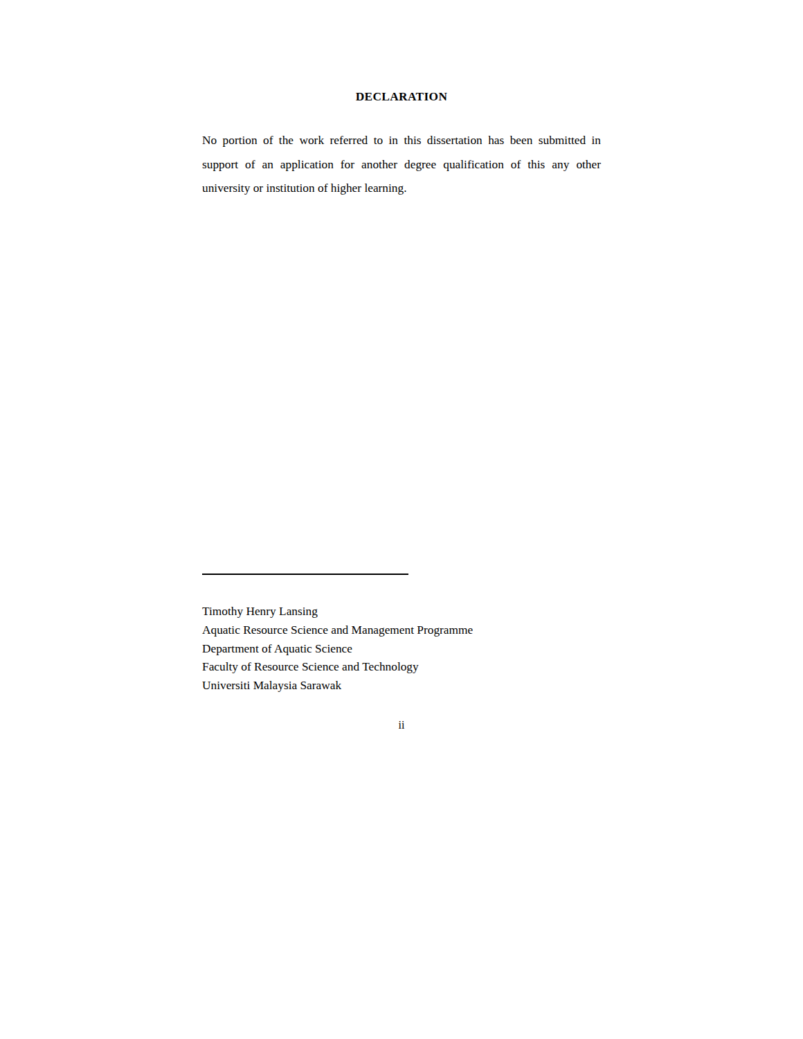DECLARATION
No portion of the work referred to in this dissertation has been submitted in support of an application for another degree qualification of this any other university or institution of higher learning.
Timothy Henry Lansing
Aquatic Resource Science and Management Programme
Department of Aquatic Science
Faculty of Resource Science and Technology
Universiti Malaysia Sarawak
ii